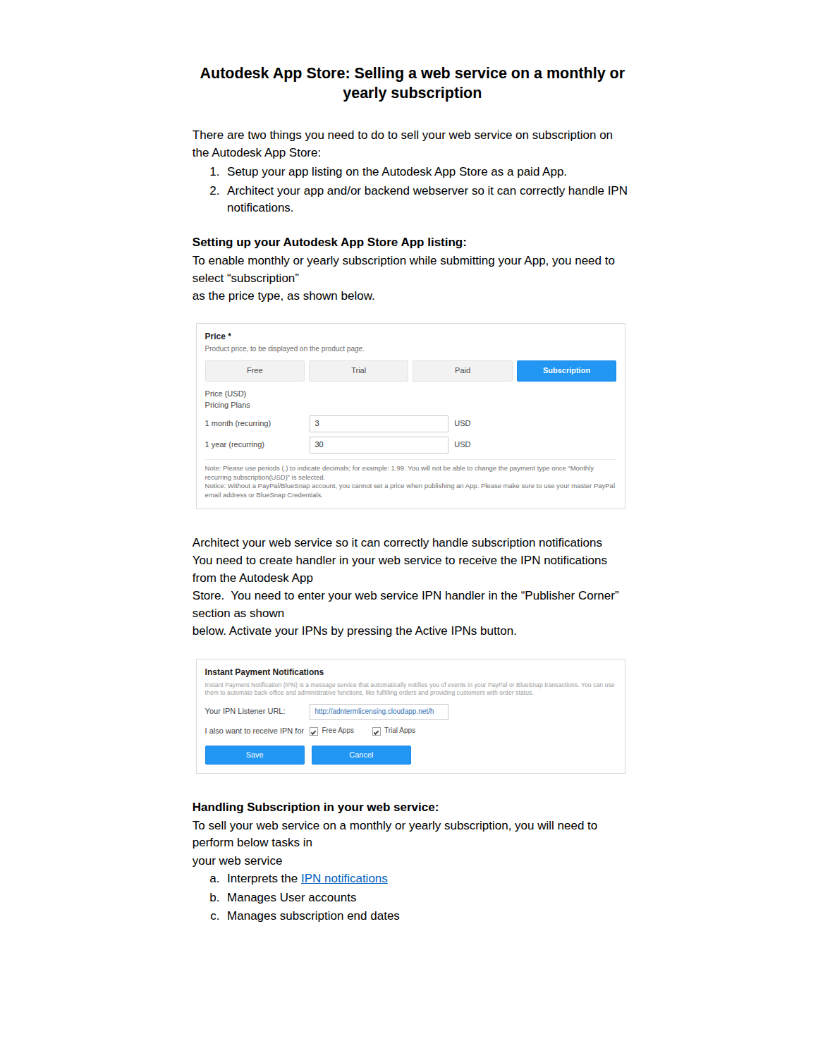Autodesk App Store: Selling a web service on a monthly or yearly subscription
There are two things you need to do to sell your web service on subscription on the Autodesk App Store:
Setup your app listing on the Autodesk App Store as a paid App.
Architect your app and/or backend webserver so it can correctly handle IPN notifications.
Setting up your Autodesk App Store App listing:
To enable monthly or yearly subscription while submitting your App, you need to select “subscription”
as the price type, as shown below.
Price *
Product price, to be displayed on the product page.
Free
Trial
Paid
Subscription
Price (USD)
Pricing Plans
1 month (recurring)
3
USD
1 year (recurring)
30
USD
Note: Please use periods (.) to indicate decimals; for example: 1.99. You will not be able to change the payment type once “Monthly recurring subscription(USD)” is selected.
Notice: Without a PayPal/BlueSnap account, you cannot set a price when publishing an App. Please make sure to use your master PayPal email address or BlueSnap Credentials.
Architect your web service so it can correctly handle subscription notifications
You need to create handler in your web service to receive the IPN notifications from the Autodesk App
Store. You need to enter your web service IPN handler in the “Publisher Corner” section as shown
below. Activate your IPNs by pressing the Active IPNs button.
Instant Payment Notifications
Instant Payment Notification (IPN) is a message service that automatically notifies you of events in your PayPal or BlueSnap transactions. You can use them to automate back-office and administrative functions, like fulfilling orders and providing customers with order status.
Your IPN Listener URL:
http://adntermlicensing.cloudapp.net/h
I also want to receive IPN for
Free Apps Trial Apps
Save
Cancel
Handling Subscription in your web service:
To sell your web service on a monthly or yearly subscription, you will need to perform below tasks in
your web service
Interprets the IPN notifications
Manages User accounts
Manages subscription end dates